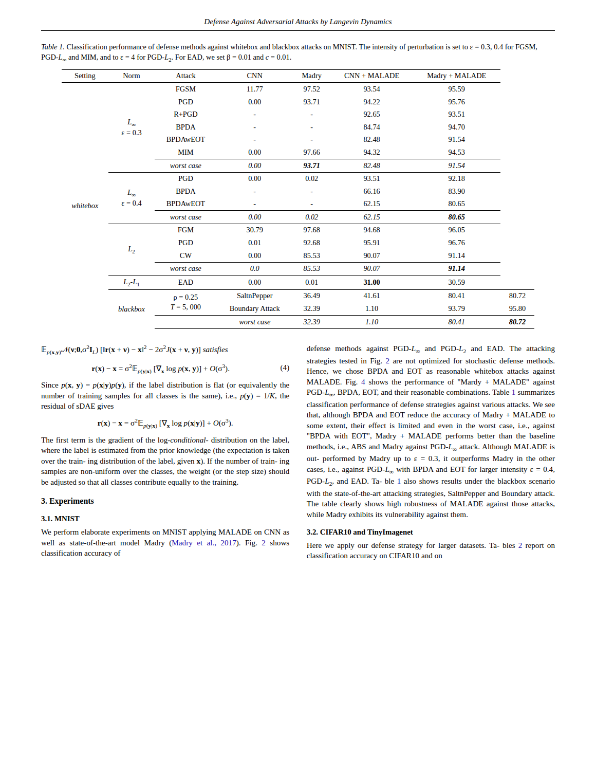Defense Against Adversarial Attacks by Langevin Dynamics
Table 1. Classification performance of defense methods against whitebox and blackbox attacks on MNIST. The intensity of perturbation is set to ε = 0.3, 0.4 for FGSM, PGD-L∞ and MIM, and to ε = 4 for PGD-L2. For EAD, we set β = 0.01 and c = 0.01.
| Setting | Norm | Attack | CNN | Madry | CNN + MALADE | Madry + MALADE |
| --- | --- | --- | --- | --- | --- | --- |
| whitebox | L ∞ ε = 0.3 | FGSM | 11.77 | 97.52 | 93.54 | 95.59 |
| PGD | 0.00 | 93.71 | 94.22 | 95.76 |
| R+PGD | - | - | 92.65 | 93.51 |
| BPDA | - | - | 84.74 | 94.70 |
| BPDAwEOT | - | - | 82.48 | 91.54 |
| MIM | 0.00 | 97.66 | 94.32 | 94.53 |
| worst case | 0.00 | 93.71 | 82.48 | 91.54 |
| L ∞ ε = 0.4 | PGD | 0.00 | 0.02 | 93.51 | 92.18 |
| BPDA | - | - | 66.16 | 83.90 |
| BPDAwEOT | - | - | 62.15 | 80.65 |
| worst case | 0.00 | 0.02 | 62.15 | 80.65 |
| L 2 | FGM | 30.79 | 97.68 | 94.68 | 96.05 |
| PGD | 0.01 | 92.68 | 95.91 | 96.76 |
| CW | 0.00 | 85.53 | 90.07 | 91.14 |
| worst case | 0.0 | 85.53 | 90.07 | 91.14 |
| L 2 - L 1 | EAD | 0.00 | 0.01 | 31.00 | 30.59 |
| blackbox | ρ = 0.25 T = 5, 000 | SaltnPepper | 36.49 | 41.61 | 80.41 | 80.72 |
| Boundary Attack | 32.39 | 1.10 | 93.79 | 95.80 |
| | worst case | 32.39 | 1.10 | 80.41 | 80.72 |
𝔼p(x,y)𝒩(ν;0,σ2IL) [‖r(x + ν) − x‖2 − 2σ2J(x + ν, y)] satisfies
r(x) − x = σ2𝔼p(y|x) [∇x log p(x, y)] + O(σ3). (4)
Since p(x, y) = p(x|y)p(y), if the label distribution is flat (or equivalently the number of training samples for all classes is the same), i.e., p(y) = 1/K, the residual of sDAE gives
r(x) − x = σ2𝔼p(y|x) [∇x log p(x|y)] + O(σ3).
The first term is the gradient of the log-conditional- distribution on the label, where the label is estimated from the prior knowledge (the expectation is taken over the train- ing distribution of the label, given x). If the number of train- ing samples are non-uniform over the classes, the weight (or the step size) should be adjusted so that all classes contribute equally to the training.
3. Experiments
3.1. MNIST
We perform elaborate experiments on MNIST applying MALADE on CNN as well as state-of-the-art model Madry (Madry et al., 2017). Fig. 2 shows classification accuracy of
defense methods against PGD-L∞ and PGD-L2 and EAD. The attacking strategies tested in Fig. 2 are not optimized for stochastic defense methods. Hence, we chose BPDA and EOT as reasonable whitebox attacks against MALADE. Fig. 4 shows the performance of "Mardy + MALADE" against PGD-L∞, BPDA, EOT, and their reasonable combinations. Table 1 summarizes classification performance of defense strategies against various attacks. We see that, although BPDA and EOT reduce the accuracy of Madry + MALADE to some extent, their effect is limited and even in the worst case, i.e., against "BPDA with EOT", Madry + MALADE performs better than the baseline methods, i.e., ABS and Madry against PGD-L∞ attack. Although MALADE is out- performed by Madry up to ε = 0.3, it outperforms Madry in the other cases, i.e., against PGD-L∞ with BPDA and EOT for larger intensity ε = 0.4, PGD-L2, and EAD. Ta- ble 1 also shows results under the blackbox scenario with the state-of-the-art attacking strategies, SaltnPepper and Boundary attack. The table clearly shows high robustness of MALADE against those attacks, while Madry exhibits its vulnerability against them.
3.2. CIFAR10 and TinyImagenet
Here we apply our defense strategy for larger datasets. Ta- bles 2 report on classification accuracy on CIFAR10 and on